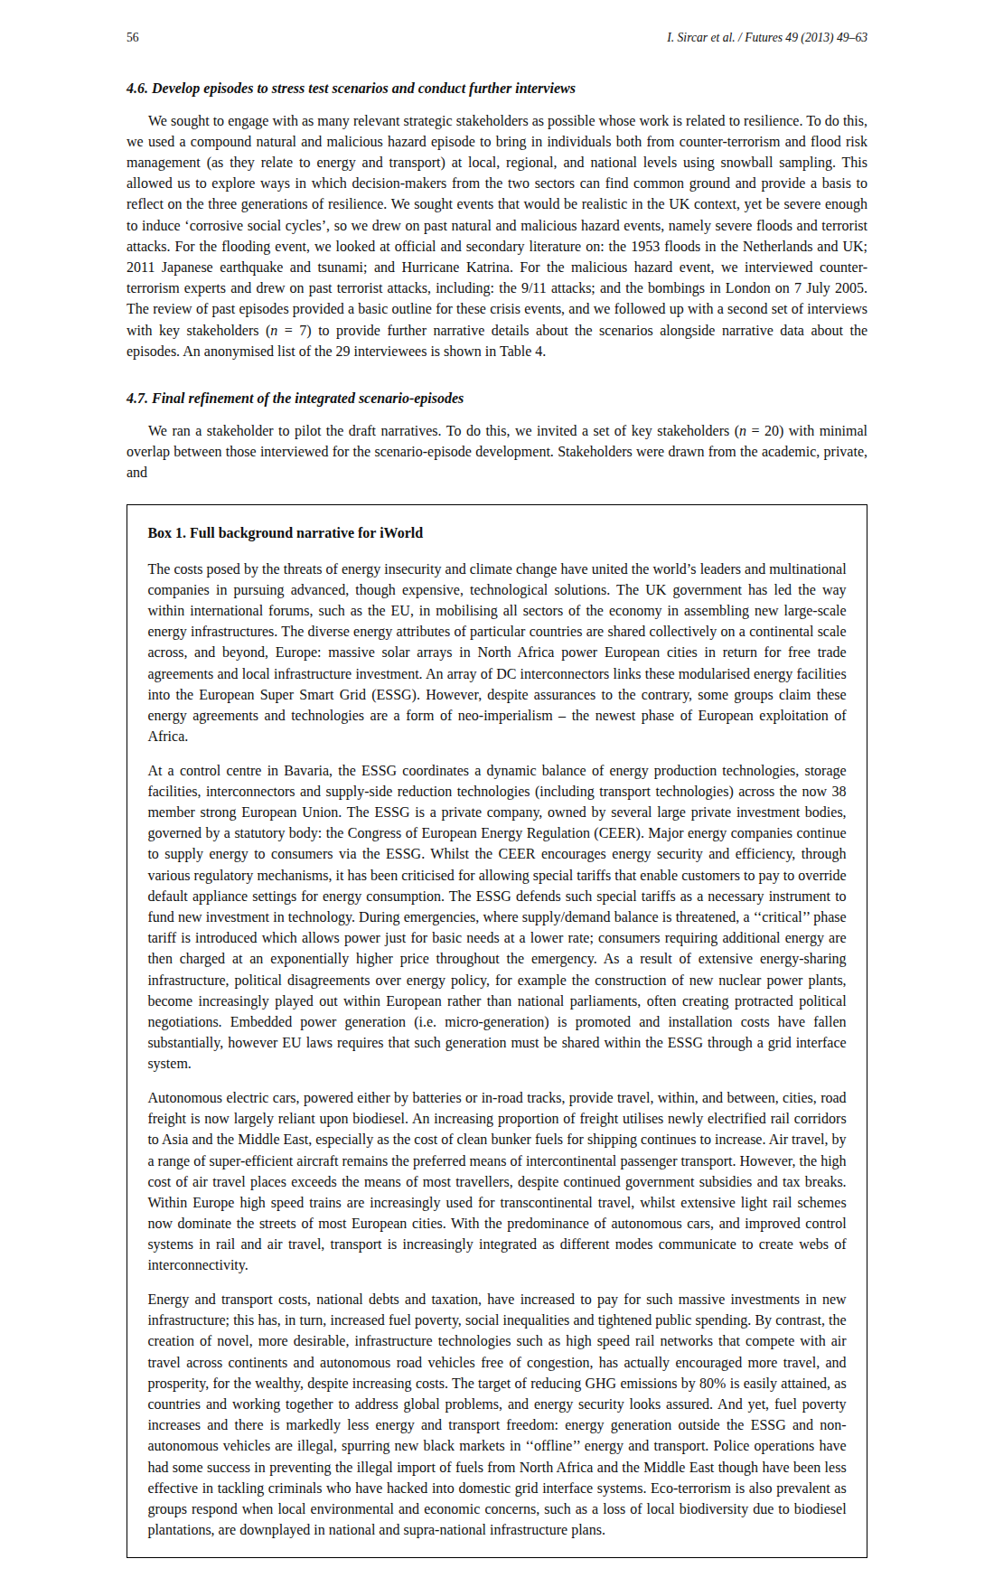56 I. Sircar et al. / Futures 49 (2013) 49–63
4.6. Develop episodes to stress test scenarios and conduct further interviews
We sought to engage with as many relevant strategic stakeholders as possible whose work is related to resilience. To do this, we used a compound natural and malicious hazard episode to bring in individuals both from counter-terrorism and flood risk management (as they relate to energy and transport) at local, regional, and national levels using snowball sampling. This allowed us to explore ways in which decision-makers from the two sectors can find common ground and provide a basis to reflect on the three generations of resilience. We sought events that would be realistic in the UK context, yet be severe enough to induce ‘corrosive social cycles’, so we drew on past natural and malicious hazard events, namely severe floods and terrorist attacks. For the flooding event, we looked at official and secondary literature on: the 1953 floods in the Netherlands and UK; 2011 Japanese earthquake and tsunami; and Hurricane Katrina. For the malicious hazard event, we interviewed counter-terrorism experts and drew on past terrorist attacks, including: the 9/11 attacks; and the bombings in London on 7 July 2005. The review of past episodes provided a basic outline for these crisis events, and we followed up with a second set of interviews with key stakeholders (n = 7) to provide further narrative details about the scenarios alongside narrative data about the episodes. An anonymised list of the 29 interviewees is shown in Table 4.
4.7. Final refinement of the integrated scenario-episodes
We ran a stakeholder to pilot the draft narratives. To do this, we invited a set of key stakeholders (n = 20) with minimal overlap between those interviewed for the scenario-episode development. Stakeholders were drawn from the academic, private, and
Box 1. Full background narrative for iWorld
The costs posed by the threats of energy insecurity and climate change have united the world’s leaders and multinational companies in pursuing advanced, though expensive, technological solutions. The UK government has led the way within international forums, such as the EU, in mobilising all sectors of the economy in assembling new large-scale energy infrastructures. The diverse energy attributes of particular countries are shared collectively on a continental scale across, and beyond, Europe: massive solar arrays in North Africa power European cities in return for free trade agreements and local infrastructure investment. An array of DC interconnectors links these modularised energy facilities into the European Super Smart Grid (ESSG). However, despite assurances to the contrary, some groups claim these energy agreements and technologies are a form of neo-imperialism – the newest phase of European exploitation of Africa.
At a control centre in Bavaria, the ESSG coordinates a dynamic balance of energy production technologies, storage facilities, interconnectors and supply-side reduction technologies (including transport technologies) across the now 38 member strong European Union. The ESSG is a private company, owned by several large private investment bodies, governed by a statutory body: the Congress of European Energy Regulation (CEER). Major energy companies continue to supply energy to consumers via the ESSG. Whilst the CEER encourages energy security and efficiency, through various regulatory mechanisms, it has been criticised for allowing special tariffs that enable customers to pay to override default appliance settings for energy consumption. The ESSG defends such special tariffs as a necessary instrument to fund new investment in technology. During emergencies, where supply/demand balance is threatened, a ‘‘critical’’ phase tariff is introduced which allows power just for basic needs at a lower rate; consumers requiring additional energy are then charged at an exponentially higher price throughout the emergency. As a result of extensive energy-sharing infrastructure, political disagreements over energy policy, for example the construction of new nuclear power plants, become increasingly played out within European rather than national parliaments, often creating protracted political negotiations. Embedded power generation (i.e. micro-generation) is promoted and installation costs have fallen substantially, however EU laws requires that such generation must be shared within the ESSG through a grid interface system.
Autonomous electric cars, powered either by batteries or in-road tracks, provide travel, within, and between, cities, road freight is now largely reliant upon biodiesel. An increasing proportion of freight utilises newly electrified rail corridors to Asia and the Middle East, especially as the cost of clean bunker fuels for shipping continues to increase. Air travel, by a range of super-efficient aircraft remains the preferred means of intercontinental passenger transport. However, the high cost of air travel places exceeds the means of most travellers, despite continued government subsidies and tax breaks. Within Europe high speed trains are increasingly used for transcontinental travel, whilst extensive light rail schemes now dominate the streets of most European cities. With the predominance of autonomous cars, and improved control systems in rail and air travel, transport is increasingly integrated as different modes communicate to create webs of interconnectivity.
Energy and transport costs, national debts and taxation, have increased to pay for such massive investments in new infrastructure; this has, in turn, increased fuel poverty, social inequalities and tightened public spending. By contrast, the creation of novel, more desirable, infrastructure technologies such as high speed rail networks that compete with air travel across continents and autonomous road vehicles free of congestion, has actually encouraged more travel, and prosperity, for the wealthy, despite increasing costs. The target of reducing GHG emissions by 80% is easily attained, as countries and working together to address global problems, and energy security looks assured. And yet, fuel poverty increases and there is markedly less energy and transport freedom: energy generation outside the ESSG and non-autonomous vehicles are illegal, spurring new black markets in ‘‘offline’’ energy and transport. Police operations have had some success in preventing the illegal import of fuels from North Africa and the Middle East though have been less effective in tackling criminals who have hacked into domestic grid interface systems. Eco-terrorism is also prevalent as groups respond when local environmental and economic concerns, such as a loss of local biodiversity due to biodiesel plantations, are downplayed in national and supra-national infrastructure plans.